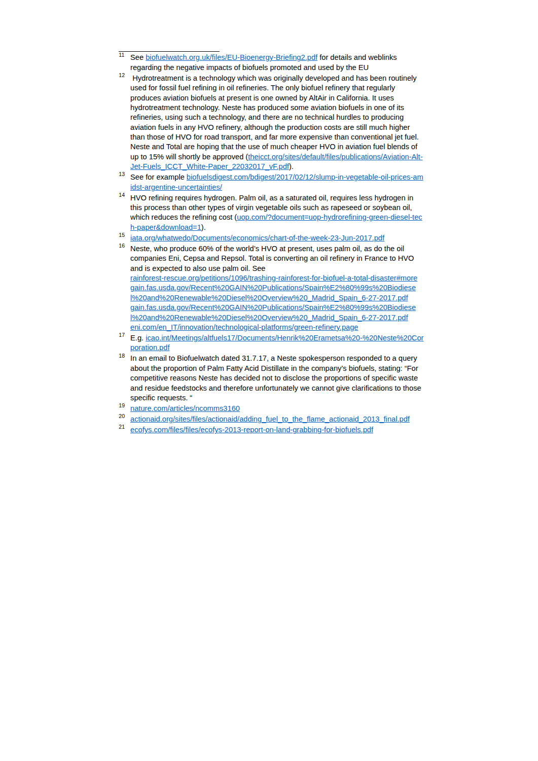See biofuelwatch.org.uk/files/EU-Bioenergy-Briefing2.pdf for details and weblinks regarding the negative impacts of biofuels promoted and used by the EU
Hydrotreatment is a technology which was originally developed and has been routinely used for fossil fuel refining in oil refineries. The only biofuel refinery that regularly produces aviation biofuels at present is one owned by AltAir in California. It uses hydrotreatment technology. Neste has produced some aviation biofuels in one of its refineries, using such a technology, and there are no technical hurdles to producing aviation fuels in any HVO refinery, although the production costs are still much higher than those of HVO for road transport, and far more expensive than conventional jet fuel. Neste and Total are hoping that the use of much cheaper HVO in aviation fuel blends of up to 15% will shortly be approved (theicct.org/sites/default/files/publications/Aviation-Alt-Jet-Fuels_ICCT_White-Paper_22032017_vF.pdf).
See for example biofuelsdigest.com/bdigest/2017/02/12/slump-in-vegetable-oil-prices-amidst-argentine-uncertainties/
HVO refining requires hydrogen. Palm oil, as a saturated oil, requires less hydrogen in this process than other types of virgin vegetable oils such as rapeseed or soybean oil, which reduces the refining cost (uop.com/?document=uop-hydrorefining-green-diesel-tech-paper&download=1).
iata.org/whatwedo/Documents/economics/chart-of-the-week-23-Jun-2017.pdf
Neste, who produce 60% of the world’s HVO at present, uses palm oil, as do the oil companies Eni, Cepsa and Repsol. Total is converting an oil refinery in France to HVO and is expected to also use palm oil. See rainforest-rescue.org/petitions/1096/trashing-rainforest-for-biofuel-a-total-disaster#more gain.fas.usda.gov/Recent%20GAIN%20Publications/Spain%E2%80%99s%20Biodiesel%20and%20Renewable%20Diesel%20Overview%20_Madrid_Spain_6-27-2017.pdf gain.fas.usda.gov/Recent%20GAIN%20Publications/Spain%E2%80%99s%20Biodiesel%20and%20Renewable%20Diesel%20Overview%20_Madrid_Spain_6-27-2017.pdf eni.com/en_IT/innovation/technological-platforms/green-refinery.page
E.g. icao.int/Meetings/altfuels17/Documents/Henrik%20Erametsa%20-%20Neste%20Corporation.pdf
In an email to Biofuelwatch dated 31.7.17, a Neste spokesperson responded to a query about the proportion of Palm Fatty Acid Distillate in the company’s biofuels, stating: “For competitive reasons Neste has decided not to disclose the proportions of specific waste and residue feedstocks and therefore unfortunately we cannot give clarifications to those specific requests. “
nature.com/articles/ncomms3160
actionaid.org/sites/files/actionaid/adding_fuel_to_the_flame_actionaid_2013_final.pdf
ecofys.com/files/files/ecofys-2013-report-on-land-grabbing-for-biofuels.pdf